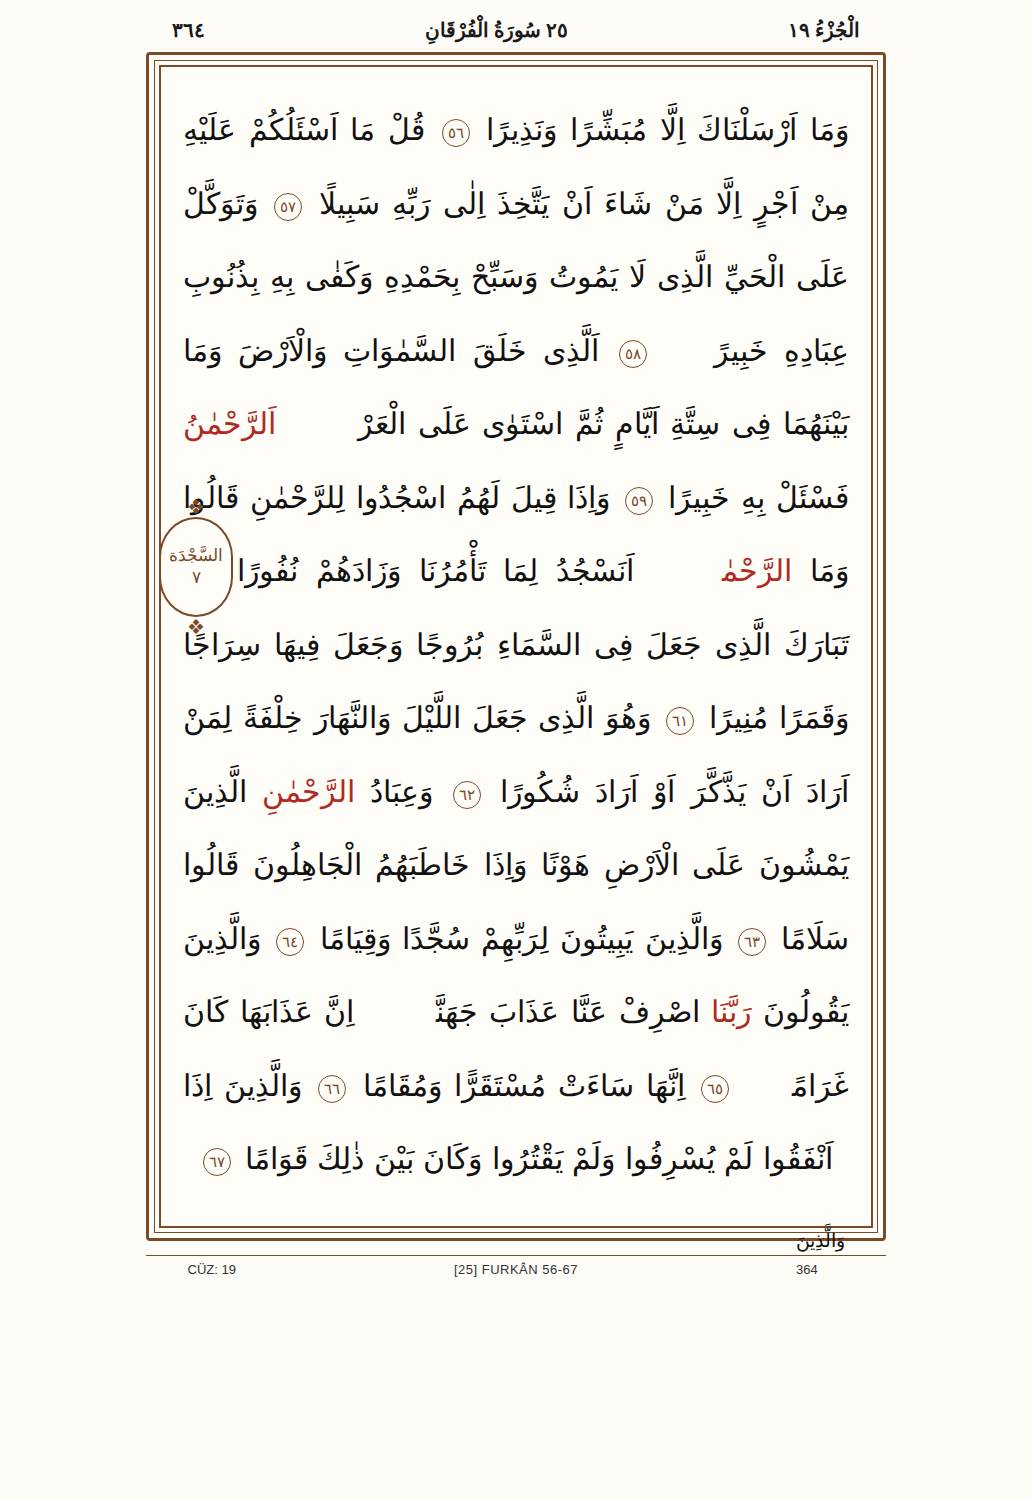الْجُزْءُ ١٩
٢٥ سُورَةُ الْفُرْقَانِ
٣٦٤
❖
السَّجْدَة
٧
❖
وَمَا اَرْسَلْنَاكَ اِلَّا مُبَشِّرًا وَنَذِيرًا ٥٦ قُلْ مَا اَسْئَلُكُمْ عَلَيْهِ مِنْ اَجْرٍ اِلَّا مَنْ شَاءَ اَنْ يَتَّخِذَ اِلٰى رَبِّهِ سَبِيلًا ٥٧ وَتَوَكَّلْ عَلَى الْحَيِّ الَّذِى لَا يَمُوتُ وَسَبِّحْ بِحَمْدِهِ وَكَفٰى بِهِ بِذُنُوبِ عِبَادِهِ خَبِيرًاۚ ٥٨ اَلَّذِى خَلَقَ السَّمٰوَاتِ وَالْاَرْضَ وَمَا بَيْنَهُمَا فِى سِتَّةِ اَيَّامٍ ثُمَّ اسْتَوٰى عَلَى الْعَرْشِۚ اَلرَّحْمٰنُ فَسْئَلْ بِهِ خَبِيرًا ٥٩ وَاِذَا قِيلَ لَهُمُ اسْجُدُوا لِلرَّحْمٰنِ قَالُوا وَمَا الرَّحْمٰنُۗ اَنَسْجُدُ لِمَا تَأْمُرُنَا وَزَادَهُمْ نُفُورًا ٦٠ تَبَارَكَ الَّذِى جَعَلَ فِى السَّمَاءِ بُرُوجًا وَجَعَلَ فِيهَا سِرَاجًا وَقَمَرًا مُنِيرًا ٦١ وَهُوَ الَّذِى جَعَلَ اللَّيْلَ وَالنَّهَارَ خِلْفَةً لِمَنْ اَرَادَ اَنْ يَذَّكَّرَ اَوْ اَرَادَ شُكُورًا ٦٢ وَعِبَادُ الرَّحْمٰنِ الَّذِينَ يَمْشُونَ عَلَى الْاَرْضِ هَوْنًا وَاِذَا خَاطَبَهُمُ الْجَاهِلُونَ قَالُوا سَلَامًا ٦٣ وَالَّذِينَ يَبِيتُونَ لِرَبِّهِمْ سُجَّدًا وَقِيَامًا ٦٤ وَالَّذِينَ يَقُولُونَ رَبَّنَا اصْرِفْ عَنَّا عَذَابَ جَهَنَّمَۖ اِنَّ عَذَابَهَا كَانَ غَرَامًاۙ ٦٥ اِنَّهَا سَاءَتْ مُسْتَقَرًّا وَمُقَامًا ٦٦ وَالَّذِينَ اِذَا اَنْفَقُوا لَمْ يُسْرِفُوا وَلَمْ يَقْتُرُوا وَكَانَ بَيْنَ ذٰلِكَ قَوَامًا ٦٧
وَالَّذِينَ
CÜZ: 19
[25] FURKÂN 56-67
364